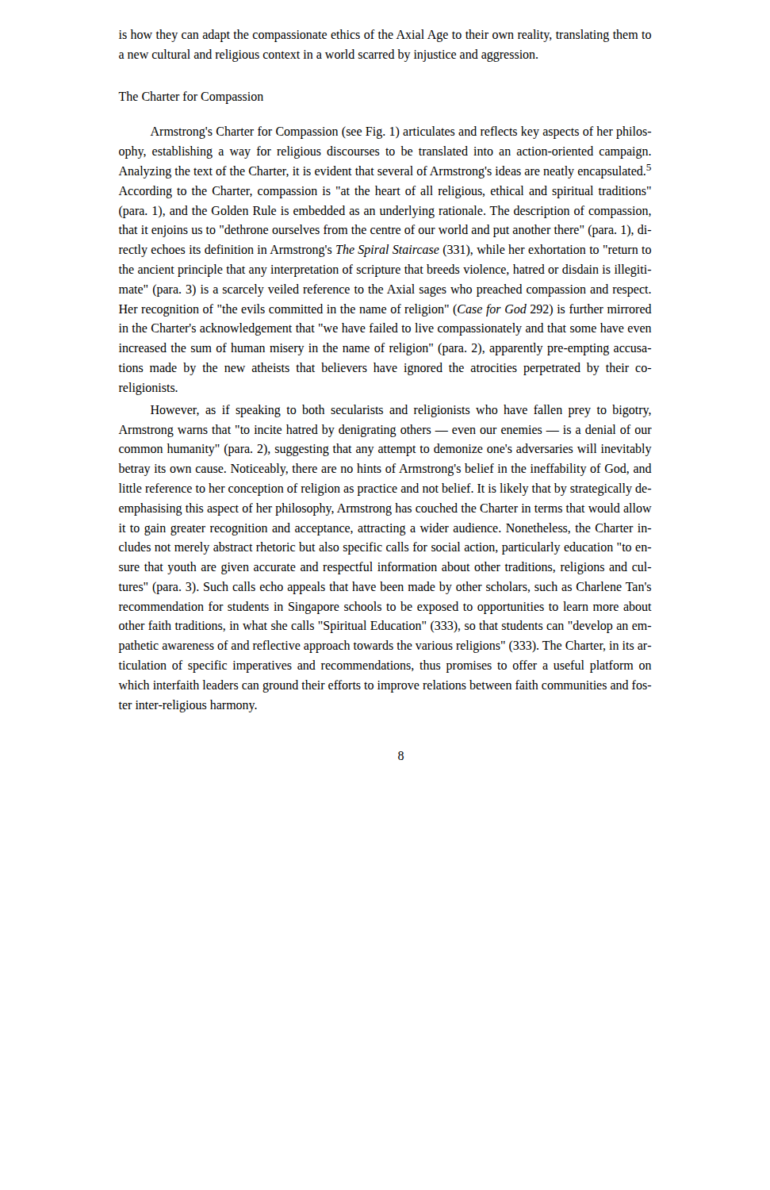is how they can adapt the compassionate ethics of the Axial Age to their own reality, translating them to a new cultural and religious context in a world scarred by injustice and aggression.
The Charter for Compassion
Armstrong's Charter for Compassion (see Fig. 1) articulates and reflects key aspects of her philosophy, establishing a way for religious discourses to be translated into an action-oriented campaign. Analyzing the text of the Charter, it is evident that several of Armstrong's ideas are neatly encapsulated.5 According to the Charter, compassion is "at the heart of all religious, ethical and spiritual traditions" (para. 1), and the Golden Rule is embedded as an underlying rationale. The description of compassion, that it enjoins us to "dethrone ourselves from the centre of our world and put another there" (para. 1), directly echoes its definition in Armstrong's The Spiral Staircase (331), while her exhortation to "return to the ancient principle that any interpretation of scripture that breeds violence, hatred or disdain is illegitimate" (para. 3) is a scarcely veiled reference to the Axial sages who preached compassion and respect. Her recognition of "the evils committed in the name of religion" (Case for God 292) is further mirrored in the Charter's acknowledgement that "we have failed to live compassionately and that some have even increased the sum of human misery in the name of religion" (para. 2), apparently pre-empting accusations made by the new atheists that believers have ignored the atrocities perpetrated by their co-religionists.
However, as if speaking to both secularists and religionists who have fallen prey to bigotry, Armstrong warns that "to incite hatred by denigrating others — even our enemies — is a denial of our common humanity" (para. 2), suggesting that any attempt to demonize one's adversaries will inevitably betray its own cause. Noticeably, there are no hints of Armstrong's belief in the ineffability of God, and little reference to her conception of religion as practice and not belief. It is likely that by strategically de-emphasising this aspect of her philosophy, Armstrong has couched the Charter in terms that would allow it to gain greater recognition and acceptance, attracting a wider audience. Nonetheless, the Charter includes not merely abstract rhetoric but also specific calls for social action, particularly education "to ensure that youth are given accurate and respectful information about other traditions, religions and cultures" (para. 3). Such calls echo appeals that have been made by other scholars, such as Charlene Tan's recommendation for students in Singapore schools to be exposed to opportunities to learn more about other faith traditions, in what she calls "Spiritual Education" (333), so that students can "develop an empathetic awareness of and reflective approach towards the various religions" (333). The Charter, in its articulation of specific imperatives and recommendations, thus promises to offer a useful platform on which interfaith leaders can ground their efforts to improve relations between faith communities and foster inter-religious harmony.
8